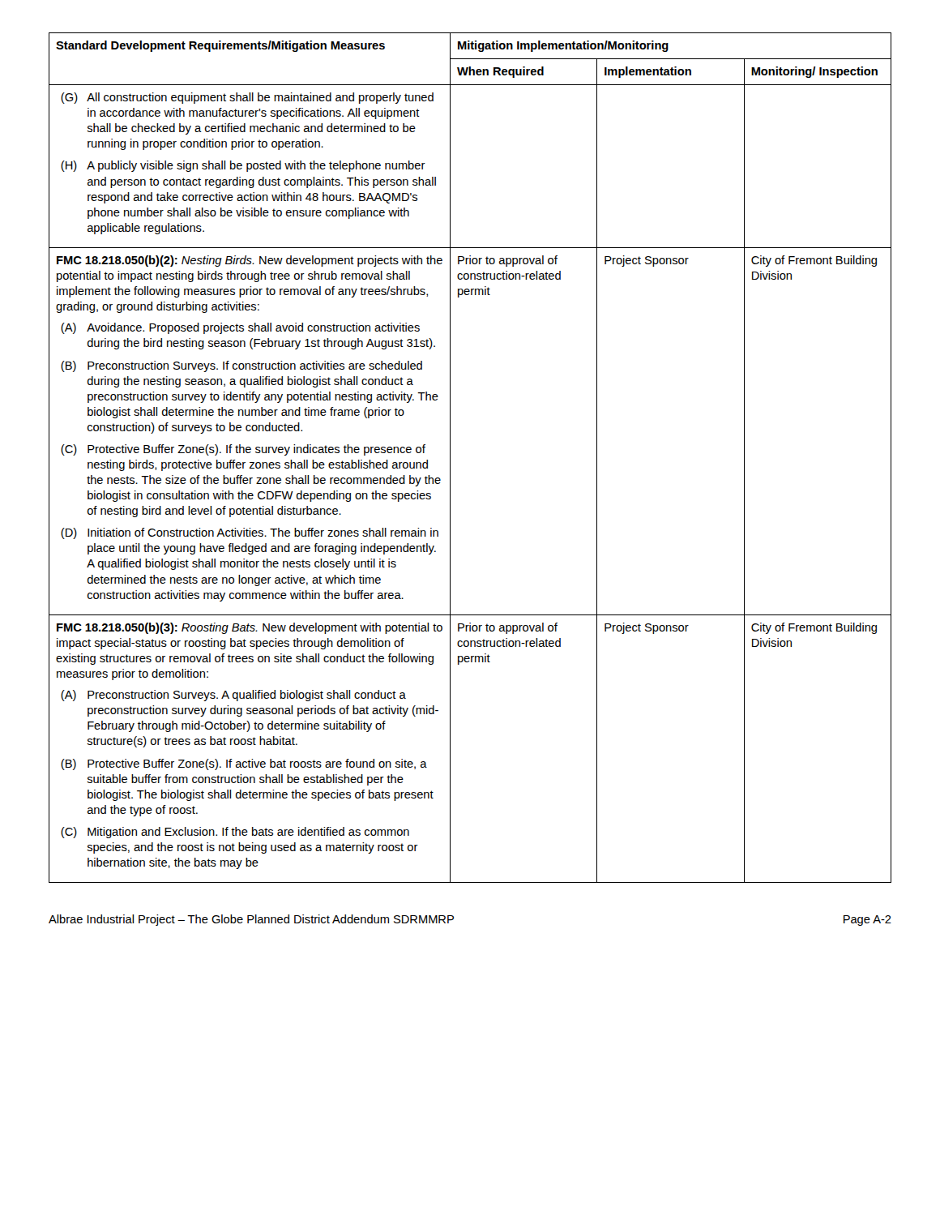| Standard Development Requirements/Mitigation Measures | Mitigation Implementation/Monitoring |
| --- | --- |
| When Required | Implementation | Monitoring/ Inspection |
| (G) All construction equipment shall be maintained and properly tuned in accordance with manufacturer's specifications. All equipment shall be checked by a certified mechanic and determined to be running in proper condition prior to operation. (H) A publicly visible sign shall be posted with the telephone number and person to contact regarding dust complaints. This person shall respond and take corrective action within 48 hours. BAAQMD's phone number shall also be visible to ensure compliance with applicable regulations. | | | |
| FMC 18.218.050(b)(2): Nesting Birds. New development projects with the potential to impact nesting birds through tree or shrub removal shall implement the following measures prior to removal of any trees/shrubs, grading, or ground disturbing activities: (A) Avoidance. Proposed projects shall avoid construction activities during the bird nesting season (February 1st through August 31st). (B) Preconstruction Surveys. If construction activities are scheduled during the nesting season, a qualified biologist shall conduct a preconstruction survey to identify any potential nesting activity. The biologist shall determine the number and time frame (prior to construction) of surveys to be conducted. (C) Protective Buffer Zone(s). If the survey indicates the presence of nesting birds, protective buffer zones shall be established around the nests. The size of the buffer zone shall be recommended by the biologist in consultation with the CDFW depending on the species of nesting bird and level of potential disturbance. (D) Initiation of Construction Activities. The buffer zones shall remain in place until the young have fledged and are foraging independently. A qualified biologist shall monitor the nests closely until it is determined the nests are no longer active, at which time construction activities may commence within the buffer area. | Prior to approval of construction-related permit | Project Sponsor | City of Fremont Building Division |
| FMC 18.218.050(b)(3): Roosting Bats. New development with potential to impact special-status or roosting bat species through demolition of existing structures or removal of trees on site shall conduct the following measures prior to demolition: (A) Preconstruction Surveys. A qualified biologist shall conduct a preconstruction survey during seasonal periods of bat activity (mid-February through mid-October) to determine suitability of structure(s) or trees as bat roost habitat. (B) Protective Buffer Zone(s). If active bat roosts are found on site, a suitable buffer from construction shall be established per the biologist. The biologist shall determine the species of bats present and the type of roost. (C) Mitigation and Exclusion. If the bats are identified as common species, and the roost is not being used as a maternity roost or hibernation site, the bats may be | Prior to approval of construction-related permit | Project Sponsor | City of Fremont Building Division |
Albrae Industrial Project – The Globe Planned District Addendum SDRMMRP
Page A-2